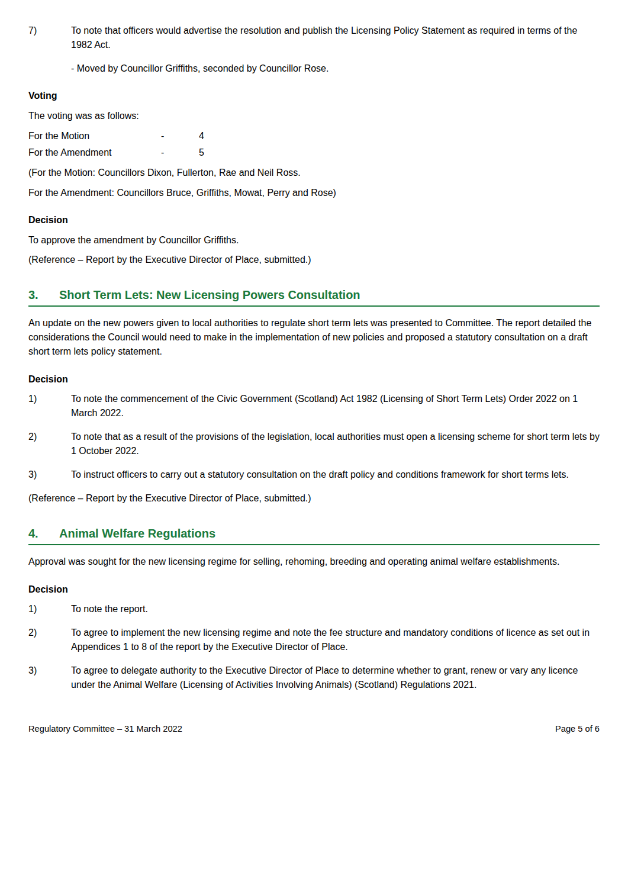7)
To note that officers would advertise the resolution and publish the Licensing Policy Statement as required in terms of the 1982 Act.
- Moved by Councillor Griffiths, seconded by Councillor Rose.
Voting
The voting was as follows:
For the Motion-4
For the Amendment-5
(For the Motion: Councillors Dixon, Fullerton, Rae and Neil Ross.
For the Amendment: Councillors Bruce, Griffiths, Mowat, Perry and Rose)
Decision
To approve the amendment by Councillor Griffiths.
(Reference – Report by the Executive Director of Place, submitted.)
3. Short Term Lets: New Licensing Powers Consultation
An update on the new powers given to local authorities to regulate short term lets was presented to Committee. The report detailed the considerations the Council would need to make in the implementation of new policies and proposed a statutory consultation on a draft short term lets policy statement.
Decision
1)
To note the commencement of the Civic Government (Scotland) Act 1982 (Licensing of Short Term Lets) Order 2022 on 1 March 2022.
2)
To note that as a result of the provisions of the legislation, local authorities must open a licensing scheme for short term lets by 1 October 2022.
3)
To instruct officers to carry out a statutory consultation on the draft policy and conditions framework for short terms lets.
(Reference – Report by the Executive Director of Place, submitted.)
4. Animal Welfare Regulations
Approval was sought for the new licensing regime for selling, rehoming, breeding and operating animal welfare establishments.
Decision
1)
To note the report.
2)
To agree to implement the new licensing regime and note the fee structure and mandatory conditions of licence as set out in Appendices 1 to 8 of the report by the Executive Director of Place.
3)
To agree to delegate authority to the Executive Director of Place to determine whether to grant, renew or vary any licence under the Animal Welfare (Licensing of Activities Involving Animals) (Scotland) Regulations 2021.
Regulatory Committee – 31 March 2022 Page 5 of 6